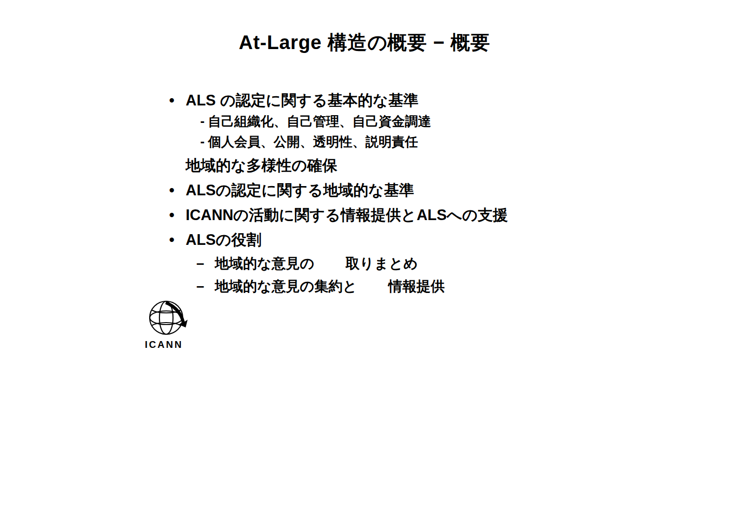At-Large 構造の概要 − 概要
ALS の認定に関する基本的な基準
- 自己組織化、自己管理、自己資金調達
- 個人会員、公開、透明性、説明責任
地域的な多様性の確保
ALSの認定に関する地域的な基準
ICANNの活動に関する情報提供とALSへの支援
ALSの役割
地域的な意見の 取りまとめ
地域的な意見の集約と 情報提供
ICANN